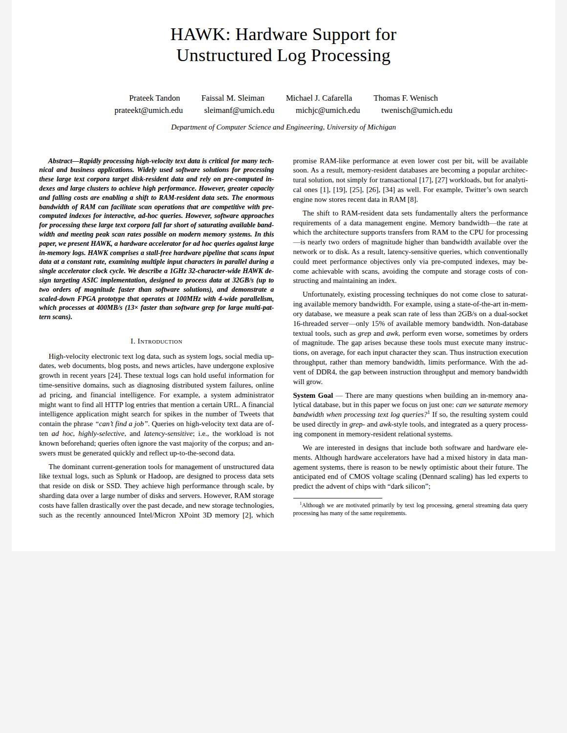HAWK: Hardware Support for
Unstructured Log Processing
Prateek Tandon Faissal M. Sleiman Michael J. Cafarella Thomas F. Wenisch
prateekt@umich.edu sleimanf@umich.edu michjc@umich.edu twenisch@umich.edu
Department of Computer Science and Engineering, University of Michigan
Abstract—Rapidly processing high-velocity text data is critical for many technical and business applications. Widely used software solutions for processing these large text corpora target disk-resident data and rely on pre-computed indexes and large clusters to achieve high performance. However, greater capacity and falling costs are enabling a shift to RAM-resident data sets. The enormous bandwidth of RAM can facilitate scan operations that are competitive with pre-computed indexes for interactive, ad-hoc queries. However, software approaches for processing these large text corpora fall far short of saturating available bandwidth and meeting peak scan rates possible on modern memory systems. In this paper, we present HAWK, a hardware accelerator for ad hoc queries against large in-memory logs. HAWK comprises a stall-free hardware pipeline that scans input data at a constant rate, examining multiple input characters in parallel during a single accelerator clock cycle. We describe a 1GHz 32-character-wide HAWK design targeting ASIC implementation, designed to process data at 32GB/s (up to two orders of magnitude faster than software solutions), and demonstrate a scaled-down FPGA prototype that operates at 100MHz with 4-wide parallelism, which processes at 400MB/s (13× faster than software grep for large multi-pattern scans).
I. Introduction
High-velocity electronic text log data, such as system logs, social media updates, web documents, blog posts, and news articles, have undergone explosive growth in recent years [24]. These textual logs can hold useful information for time-sensitive domains, such as diagnosing distributed system failures, online ad pricing, and financial intelligence. For example, a system administrator might want to find all HTTP log entries that mention a certain URL. A financial intelligence application might search for spikes in the number of Tweets that contain the phrase “can’t find a job”. Queries on high-velocity text data are often ad hoc, highly-selective, and latency-sensitive; i.e., the workload is not known beforehand; queries often ignore the vast majority of the corpus; and answers must be generated quickly and reflect up-to-the-second data.
The dominant current-generation tools for management of unstructured data like textual logs, such as Splunk or Hadoop, are designed to process data sets that reside on disk or SSD. They achieve high performance through scale, by sharding data over a large number of disks and servers. However, RAM storage costs have fallen drastically over the past decade, and new storage technologies, such as the recently announced Intel/Micron XPoint 3D memory [2], which promise RAM-like performance at even lower cost per bit, will be available soon. As a result, memory-resident databases are becoming a popular architectural solution, not simply for transactional [17], [27] workloads, but for analytical ones [1], [19], [25], [26], [34] as well. For example, Twitter’s own search engine now stores recent data in RAM [8].
The shift to RAM-resident data sets fundamentally alters the performance requirements of a data management engine. Memory bandwidth—the rate at which the architecture supports transfers from RAM to the CPU for processing—is nearly two orders of magnitude higher than bandwidth available over the network or to disk. As a result, latency-sensitive queries, which conventionally could meet performance objectives only via pre-computed indexes, may become achievable with scans, avoiding the compute and storage costs of constructing and maintaining an index.
Unfortunately, existing processing techniques do not come close to saturating available memory bandwidth. For example, using a state-of-the-art in-memory database, we measure a peak scan rate of less than 2GB/s on a dual-socket 16-threaded server—only 15% of available memory bandwidth. Non-database textual tools, such as grep and awk, perform even worse, sometimes by orders of magnitude. The gap arises because these tools must execute many instructions, on average, for each input character they scan. Thus instruction execution throughput, rather than memory bandwidth, limits performance. With the advent of DDR4, the gap between instruction throughput and memory bandwidth will grow.
System Goal — There are many questions when building an in-memory analytical database, but in this paper we focus on just one: can we saturate memory bandwidth when processing text log queries?1 If so, the resulting system could be used directly in grep- and awk-style tools, and integrated as a query processing component in memory-resident relational systems.
We are interested in designs that include both software and hardware elements. Although hardware accelerators have had a mixed history in data management systems, there is reason to be newly optimistic about their future. The anticipated end of CMOS voltage scaling (Dennard scaling) has led experts to predict the advent of chips with “dark silicon”;
1Although we are motivated primarily by text log processing, general streaming data query processing has many of the same requirements.